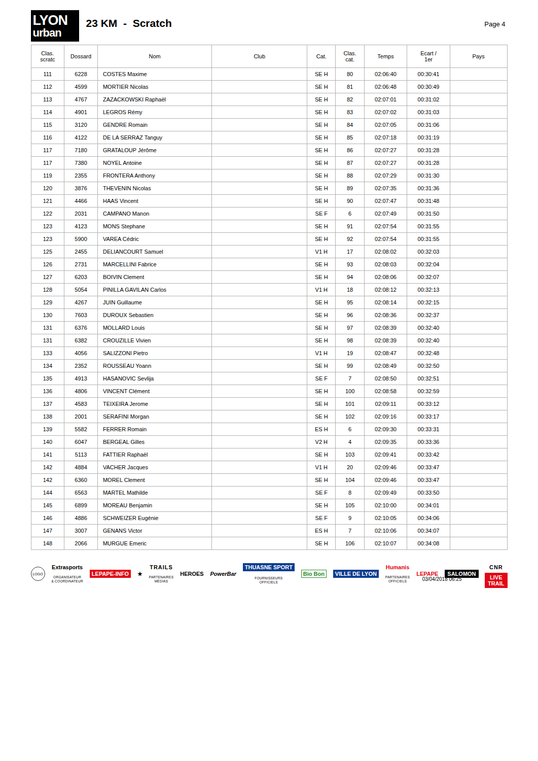LYON urban
23 KM - Scratch
Page 4
| Clas. scratc | Dossard | Nom | Club | Cat. | Clas. cat. | Temps | Ecart / 1er | Pays |
| --- | --- | --- | --- | --- | --- | --- | --- | --- |
| 111 | 6228 | COSTES Maxime | | SE H | 80 | 02:06:40 | 00:30:41 | |
| 112 | 4599 | MORTIER Nicolas | | SE H | 81 | 02:06:48 | 00:30:49 | |
| 113 | 4767 | ZAZACKOWSKI Raphaël | | SE H | 82 | 02:07:01 | 00:31:02 | |
| 114 | 4901 | LEGROS Rémy | | SE H | 83 | 02:07:02 | 00:31:03 | |
| 115 | 3120 | GENDRE Romain | | SE H | 84 | 02:07:05 | 00:31:06 | |
| 116 | 4122 | DE LA SERRAZ Tanguy | | SE H | 85 | 02:07:18 | 00:31:19 | |
| 117 | 7180 | GRATALOUP Jérôme | | SE H | 86 | 02:07:27 | 00:31:28 | |
| 117 | 7380 | NOYEL Antoine | | SE H | 87 | 02:07:27 | 00:31:28 | |
| 119 | 2355 | FRONTERA Anthony | | SE H | 88 | 02:07:29 | 00:31:30 | |
| 120 | 3876 | THEVENIN Nicolas | | SE H | 89 | 02:07:35 | 00:31:36 | |
| 121 | 4466 | HAAS Vincent | | SE H | 90 | 02:07:47 | 00:31:48 | |
| 122 | 2031 | CAMPANO Manon | | SE F | 6 | 02:07:49 | 00:31:50 | |
| 123 | 4123 | MONS Stephane | | SE H | 91 | 02:07:54 | 00:31:55 | |
| 123 | 5900 | VAREA Cédric | | SE H | 92 | 02:07:54 | 00:31:55 | |
| 125 | 2455 | DELIANCOURT Samuel | | V1 H | 17 | 02:08:02 | 00:32:03 | |
| 126 | 2731 | MARCELLINI Fabrice | | SE H | 93 | 02:08:03 | 00:32:04 | |
| 127 | 6203 | BOIVIN Clement | | SE H | 94 | 02:08:06 | 00:32:07 | |
| 128 | 5054 | PINILLA GAVILAN Carlos | | V1 H | 18 | 02:08:12 | 00:32:13 | |
| 129 | 4267 | JUIN Guillaume | | SE H | 95 | 02:08:14 | 00:32:15 | |
| 130 | 7603 | DUROUX Sebastien | | SE H | 96 | 02:08:36 | 00:32:37 | |
| 131 | 6376 | MOLLARD Louis | | SE H | 97 | 02:08:39 | 00:32:40 | |
| 131 | 6382 | CROUZILLE Vivien | | SE H | 98 | 02:08:39 | 00:32:40 | |
| 133 | 4056 | SALIZZONI Pietro | | V1 H | 19 | 02:08:47 | 00:32:48 | |
| 134 | 2352 | ROUSSEAU Yoann | | SE H | 99 | 02:08:49 | 00:32:50 | |
| 135 | 4913 | HASANOVIC Sevlija | | SE F | 7 | 02:08:50 | 00:32:51 | |
| 136 | 4806 | VINCENT Clément | | SE H | 100 | 02:08:58 | 00:32:59 | |
| 137 | 4583 | TEIXEIRA Jerome | | SE H | 101 | 02:09:11 | 00:33:12 | |
| 138 | 2001 | SERAFINI Morgan | | SE H | 102 | 02:09:16 | 00:33:17 | |
| 139 | 5582 | FERRER Romain | | ES H | 6 | 02:09:30 | 00:33:31 | |
| 140 | 6047 | BERGEAL Gilles | | V2 H | 4 | 02:09:35 | 00:33:36 | |
| 141 | 5113 | FATTIER Raphaël | | SE H | 103 | 02:09:41 | 00:33:42 | |
| 142 | 4884 | VACHER Jacques | | V1 H | 20 | 02:09:46 | 00:33:47 | |
| 142 | 6360 | MOREL Clement | | SE H | 104 | 02:09:46 | 00:33:47 | |
| 144 | 6563 | MARTEL Mathilde | | SE F | 8 | 02:09:49 | 00:33:50 | |
| 145 | 6899 | MOREAU Benjamin | | SE H | 105 | 02:10:00 | 00:34:01 | |
| 146 | 4886 | SCHWEIZER Eugénie | | SE F | 9 | 02:10:05 | 00:34:06 | |
| 147 | 3007 | GENANS Victor | | ES H | 7 | 02:10:06 | 00:34:07 | |
| 148 | 2066 | MURGUE Emeric | | SE H | 106 | 02:10:07 | 00:34:08 | |
LOGO
Extrasports
ORGANISATEUR
& COORDINATEUR
LEPAPE-INFO
★
TRAILS
PARTENAIRES
MÉDIAS
HEROES
PowerBar
THUASNE SPORT
FOURNISSEURS
OFFICIELS
Bio Bon
VILLE DE LYON
Humanis
PARTENAIRES
OFFICIELS
LEPAPE
SALOMON
CNR
PARTENAIRE
PRINCIPAL
03/04/2018 06:25
LIVE
TRAIL